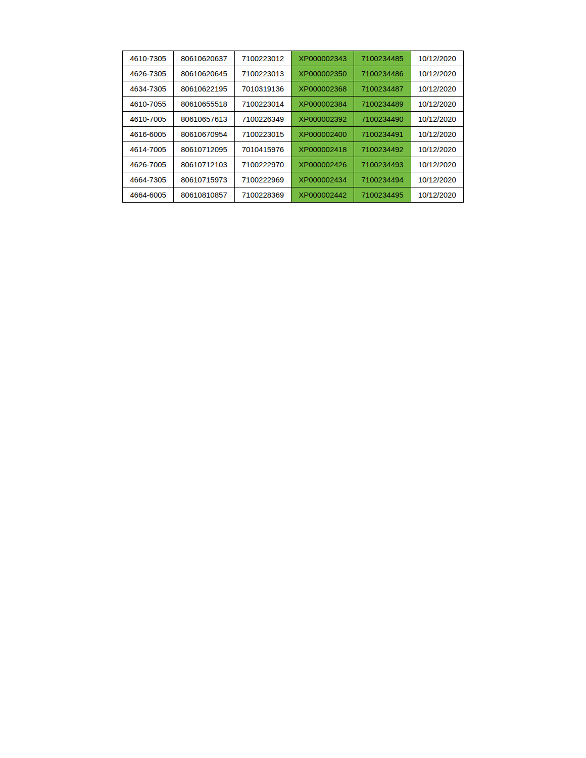| 4610-7305 | 80610620637 | 7100223012 | XP000002343 | 7100234485 | 10/12/2020 |
| 4626-7305 | 80610620645 | 7100223013 | XP000002350 | 7100234486 | 10/12/2020 |
| 4634-7305 | 80610622195 | 7010319136 | XP000002368 | 7100234487 | 10/12/2020 |
| 4610-7055 | 80610655518 | 7100223014 | XP000002384 | 7100234489 | 10/12/2020 |
| 4610-7005 | 80610657613 | 7100226349 | XP000002392 | 7100234490 | 10/12/2020 |
| 4616-6005 | 80610670954 | 7100223015 | XP000002400 | 7100234491 | 10/12/2020 |
| 4614-7005 | 80610712095 | 7010415976 | XP000002418 | 7100234492 | 10/12/2020 |
| 4626-7005 | 80610712103 | 7100222970 | XP000002426 | 7100234493 | 10/12/2020 |
| 4664-7305 | 80610715973 | 7100222969 | XP000002434 | 7100234494 | 10/12/2020 |
| 4664-6005 | 80610810857 | 7100228369 | XP000002442 | 7100234495 | 10/12/2020 |